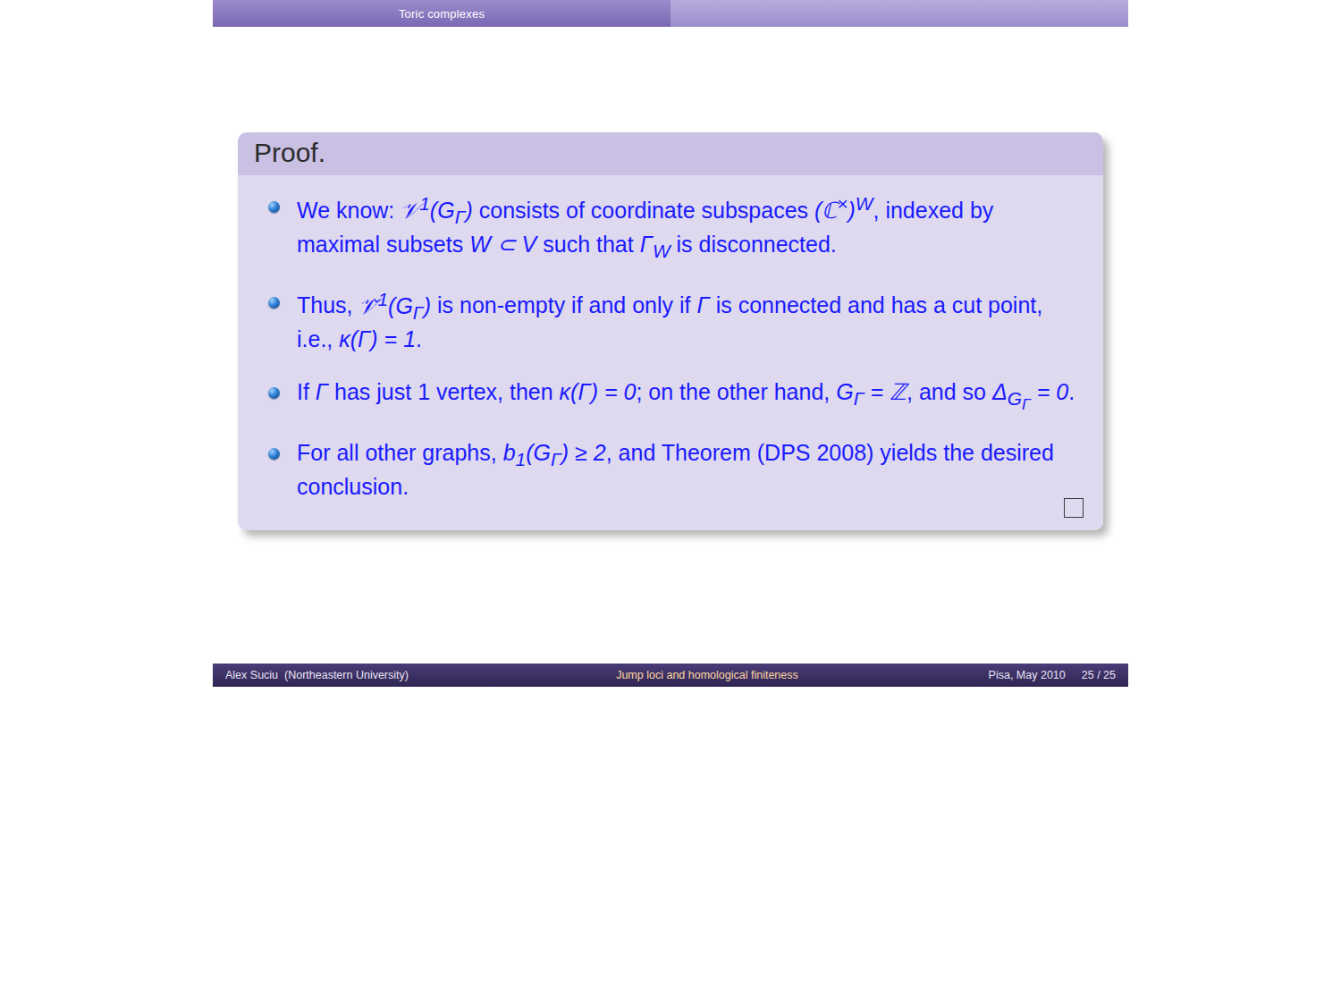Toric complexes
Proof.
We know: 𝒱1(GΓ) consists of coordinate subspaces (ℂ×)W, indexed by maximal subsets W ⊂ V such that ΓW is disconnected.
Thus, 𝒱̌1(GΓ) is non-empty if and only if Γ is connected and has a cut point, i.e., κ(Γ) = 1.
If Γ has just 1 vertex, then κ(Γ) = 0; on the other hand, GΓ = ℤ, and so ΔGΓ = 0.
For all other graphs, b1(GΓ) ≥ 2, and Theorem (DPS 2008) yields the desired conclusion.
Alex Suciu (Northeastern University)
Jump loci and homological finiteness
Pisa, May 201025 / 25